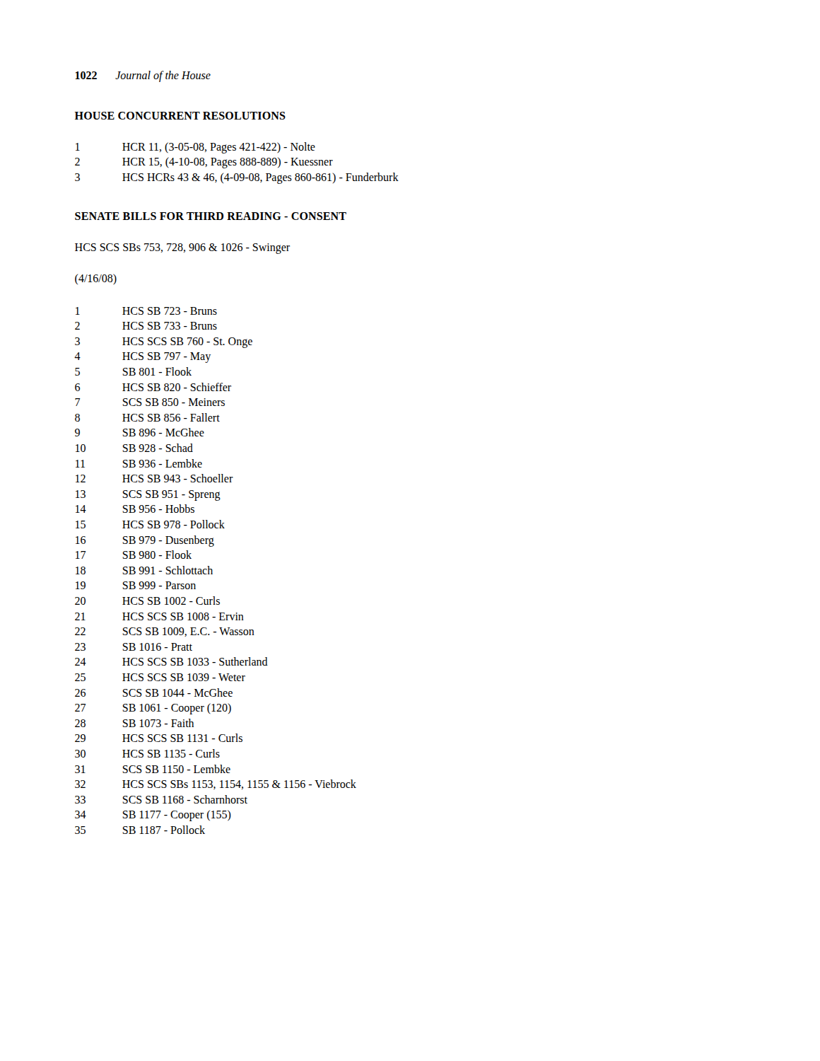1022 Journal of the House
HOUSE CONCURRENT RESOLUTIONS
1 HCR 11, (3-05-08, Pages 421-422) - Nolte
2 HCR 15, (4-10-08, Pages 888-889) - Kuessner
3 HCS HCRs 43 & 46, (4-09-08, Pages 860-861) - Funderburk
SENATE BILLS FOR THIRD READING - CONSENT
HCS SCS SBs 753, 728, 906 & 1026 - Swinger
(4/16/08)
1 HCS SB 723 - Bruns
2 HCS SB 733 - Bruns
3 HCS SCS SB 760 - St. Onge
4 HCS SB 797 - May
5 SB 801 - Flook
6 HCS SB 820 - Schieffer
7 SCS SB 850 - Meiners
8 HCS SB 856 - Fallert
9 SB 896 - McGhee
10 SB 928 - Schad
11 SB 936 - Lembke
12 HCS SB 943 - Schoeller
13 SCS SB 951 - Spreng
14 SB 956 - Hobbs
15 HCS SB 978 - Pollock
16 SB 979 - Dusenberg
17 SB 980 - Flook
18 SB 991 - Schlottach
19 SB 999 - Parson
20 HCS SB 1002 - Curls
21 HCS SCS SB 1008 - Ervin
22 SCS SB 1009, E.C. - Wasson
23 SB 1016 - Pratt
24 HCS SCS SB 1033 - Sutherland
25 HCS SCS SB 1039 - Weter
26 SCS SB 1044 - McGhee
27 SB 1061 - Cooper (120)
28 SB 1073 - Faith
29 HCS SCS SB 1131 - Curls
30 HCS SB 1135 - Curls
31 SCS SB 1150 - Lembke
32 HCS SCS SBs 1153, 1154, 1155 & 1156 - Viebrock
33 SCS SB 1168 - Scharnhorst
34 SB 1177 - Cooper (155)
35 SB 1187 - Pollock